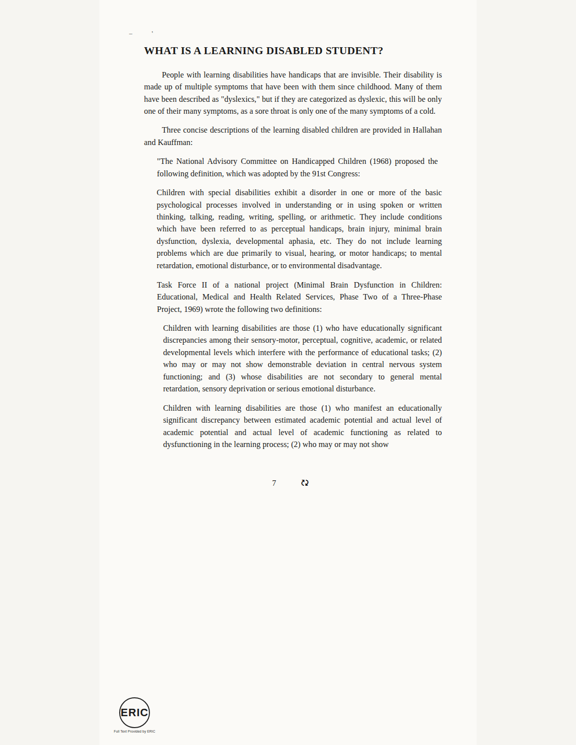– ‛
What Is a Learning Disabled Student?
People with learning disabilities have handicaps that are invisible. Their disability is made up of multiple symptoms that have been with them since childhood. Many of them have been described as "dyslexics," but if they are categorized as dyslexic, this will be only one of their many symptoms, as a sore throat is only one of the many symptoms of a cold.
Three concise descriptions of the learning disabled children are provided in Hallahan and Kauffman:
"The National Advisory Committee on Handicapped Children (1968) proposed the following definition, which was adopted by the 91st Congress:
Children with special disabilities exhibit a disorder in one or more of the basic psychological processes involved in understanding or in using spoken or written thinking, talking, reading, writing, spelling, or arithmetic. They include conditions which have been referred to as perceptual handicaps, brain injury, minimal brain dysfunction, dyslexia, developmental aphasia, etc. They do not include learning problems which are due primarily to visual, hearing, or motor handicaps; to mental retardation, emotional disturbance, or to environmental disadvantage.
Task Force II of a national project (Minimal Brain Dysfunction in Children: Educational, Medical and Health Related Services, Phase Two of a Three-Phase Project, 1969) wrote the following two definitions:
Children with learning disabilities are those (1) who have educationally significant discrepancies among their sensory-motor, perceptual, cognitive, academic, or related developmental levels which interfere with the performance of educational tasks; (2) who may or may not show demonstrable deviation in central nervous system functioning; and (3) whose disabilities are not secondary to general mental retardation, sensory deprivation or serious emotional disturbance.
Children with learning disabilities are those (1) who manifest an educationally significant discrepancy between estimated academic potential and actual level of academic potential and actual level of academic functioning as related to dysfunctioning in the learning process; (2) who may or may not show
7 🗘
ERIC
Full Text Provided by ERIC